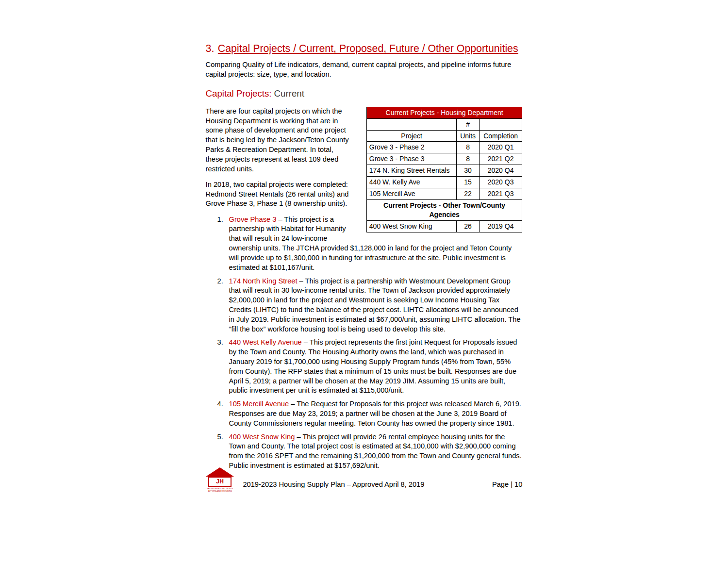3. Capital Projects / Current, Proposed, Future / Other Opportunities
Comparing Quality of Life indicators, demand, current capital projects, and pipeline informs future capital projects: size, type, and location.
Capital Projects: Current
| Current Projects - Housing Department |
| --- |
| | # | |
| Project | Units | Completion |
| Grove 3 - Phase 2 | 8 | 2020 Q1 |
| Grove 3 - Phase 3 | 8 | 2021 Q2 |
| 174 N. King Street Rentals | 30 | 2020 Q4 |
| 440 W. Kelly Ave | 15 | 2020 Q3 |
| 105 Mercill Ave | 22 | 2021 Q3 |
| Current Projects - Other Town/County Agencies |
| 400 West Snow King | 26 | 2019 Q4 |
There are four capital projects on which the Housing Department is working that are in some phase of development and one project that is being led by the Jackson/Teton County Parks & Recreation Department. In total, these projects represent at least 109 deed restricted units.
In 2018, two capital projects were completed: Redmond Street Rentals (26 rental units) and Grove Phase 3, Phase 1 (8 ownership units).
Grove Phase 3 – This project is a partnership with Habitat for Humanity that will result in 24 low-income ownership units. The JTCHA provided $1,128,000 in land for the project and Teton County will provide up to $1,300,000 in funding for infrastructure at the site. Public investment is estimated at $101,167/unit.
174 North King Street – This project is a partnership with Westmount Development Group that will result in 30 low-income rental units. The Town of Jackson provided approximately $2,000,000 in land for the project and Westmount is seeking Low Income Housing Tax Credits (LIHTC) to fund the balance of the project cost. LIHTC allocations will be announced in July 2019. Public investment is estimated at $67,000/unit, assuming LIHTC allocation. The “fill the box” workforce housing tool is being used to develop this site.
440 West Kelly Avenue – This project represents the first joint Request for Proposals issued by the Town and County. The Housing Authority owns the land, which was purchased in January 2019 for $1,700,000 using Housing Supply Program funds (45% from Town, 55% from County). The RFP states that a minimum of 15 units must be built. Responses are due April 5, 2019; a partner will be chosen at the May 2019 JIM. Assuming 15 units are built, public investment per unit is estimated at $115,000/unit.
105 Mercill Avenue – The Request for Proposals for this project was released March 6, 2019. Responses are due May 23, 2019; a partner will be chosen at the June 3, 2019 Board of County Commissioners regular meeting. Teton County has owned the property since 1981.
400 West Snow King – This project will provide 26 rental employee housing units for the Town and County. The total project cost is estimated at $4,100,000 with $2,900,000 coming from the 2016 SPET and the remaining $1,200,000 from the Town and County general funds. Public investment is estimated at $157,692/unit.
JH
JACKSON/TETON COUNTY
AFFORDABLE HOUSING
2019-2023 Housing Supply Plan – Approved April 8, 2019
Page | 10